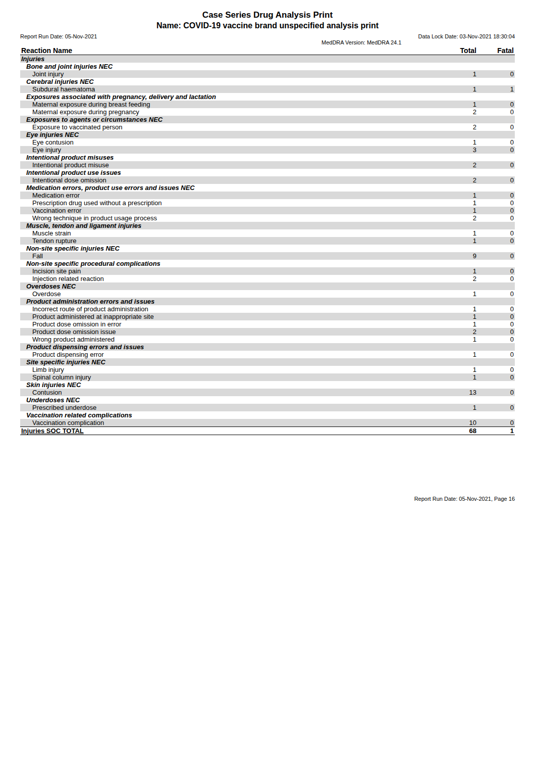Case Series Drug Analysis Print
Name: COVID-19 vaccine brand unspecified analysis print
Report Run Date: 05-Nov-2021 Data Lock Date: 03-Nov-2021 18:30:04
MedDRA Version: MedDRA 24.1
| Reaction Name | Total | Fatal |
| --- | --- | --- |
| Injuries | | |
| Bone and joint injuries NEC | | |
| Joint injury | 1 | 0 |
| Cerebral injuries NEC | | |
| Subdural haematoma | 1 | 1 |
| Exposures associated with pregnancy, delivery and lactation | | |
| Maternal exposure during breast feeding | 1 | 0 |
| Maternal exposure during pregnancy | 2 | 0 |
| Exposures to agents or circumstances NEC | | |
| Exposure to vaccinated person | 2 | 0 |
| Eye injuries NEC | | |
| Eye contusion | 1 | 0 |
| Eye injury | 3 | 0 |
| Intentional product misuses | | |
| Intentional product misuse | 2 | 0 |
| Intentional product use issues | | |
| Intentional dose omission | 2 | 0 |
| Medication errors, product use errors and issues NEC | | |
| Medication error | 1 | 0 |
| Prescription drug used without a prescription | 1 | 0 |
| Vaccination error | 1 | 0 |
| Wrong technique in product usage process | 2 | 0 |
| Muscle, tendon and ligament injuries | | |
| Muscle strain | 1 | 0 |
| Tendon rupture | 1 | 0 |
| Non-site specific injuries NEC | | |
| Fall | 9 | 0 |
| Non-site specific procedural complications | | |
| Incision site pain | 1 | 0 |
| Injection related reaction | 2 | 0 |
| Overdoses NEC | | |
| Overdose | 1 | 0 |
| Product administration errors and issues | | |
| Incorrect route of product administration | 1 | 0 |
| Product administered at inappropriate site | 1 | 0 |
| Product dose omission in error | 1 | 0 |
| Product dose omission issue | 2 | 0 |
| Wrong product administered | 1 | 0 |
| Product dispensing errors and issues | | |
| Product dispensing error | 1 | 0 |
| Site specific injuries NEC | | |
| Limb injury | 1 | 0 |
| Spinal column injury | 1 | 0 |
| Skin injuries NEC | | |
| Contusion | 13 | 0 |
| Underdoses NEC | | |
| Prescribed underdose | 1 | 0 |
| Vaccination related complications | | |
| Vaccination complication | 10 | 0 |
| Injuries SOC TOTAL | 68 | 1 |
Report Run Date: 05-Nov-2021, Page 16